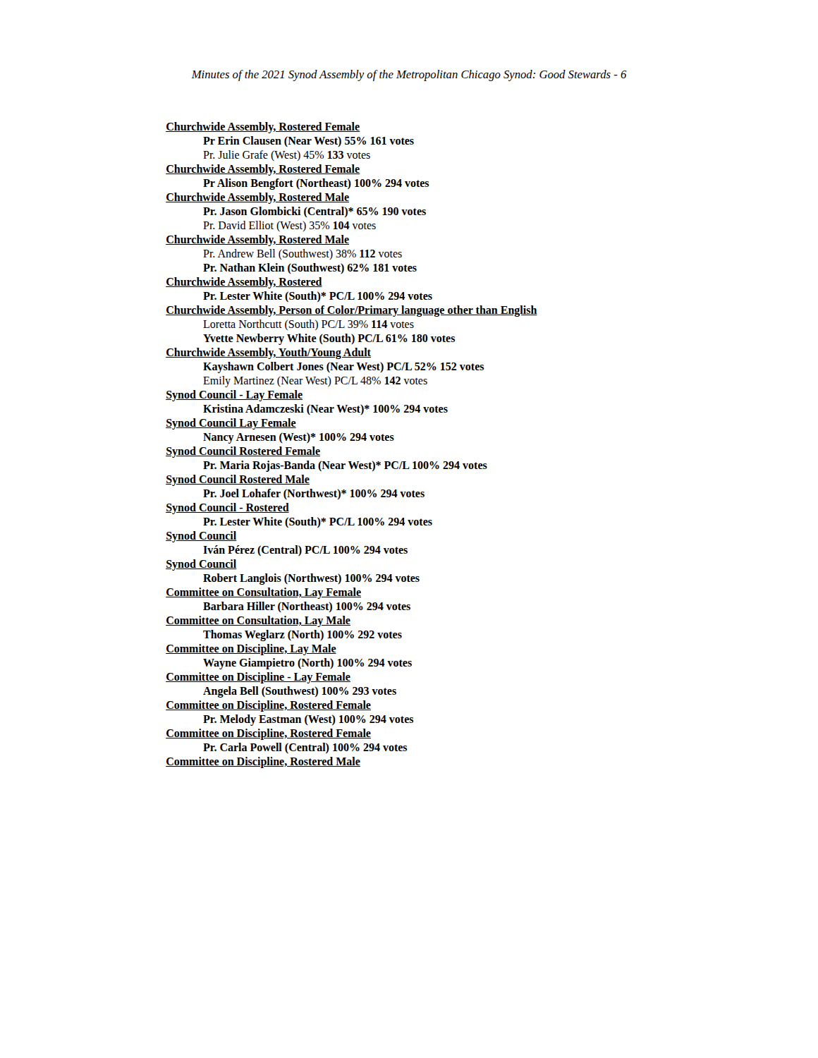Minutes of the 2021 Synod Assembly of the Metropolitan Chicago Synod: Good Stewards - 6
Churchwide Assembly, Rostered Female
Pr Erin Clausen (Near West) 55% 161 votes
Pr. Julie Grafe (West) 45% 133 votes
Churchwide Assembly, Rostered Female
Pr Alison Bengfort (Northeast) 100% 294 votes
Churchwide Assembly, Rostered Male
Pr. Jason Glombicki (Central)* 65% 190 votes
Pr. David Elliot (West) 35% 104 votes
Churchwide Assembly, Rostered Male
Pr. Andrew Bell (Southwest) 38% 112 votes
Pr. Nathan Klein (Southwest) 62% 181 votes
Churchwide Assembly, Rostered
Pr. Lester White (South)* PC/L 100% 294 votes
Churchwide Assembly, Person of Color/Primary language other than English
Loretta Northcutt (South) PC/L 39% 114 votes
Yvette Newberry White (South) PC/L 61% 180 votes
Churchwide Assembly, Youth/Young Adult
Kayshawn Colbert Jones (Near West) PC/L 52% 152 votes
Emily Martinez (Near West) PC/L 48% 142 votes
Synod Council - Lay Female
Kristina Adamczeski (Near West)* 100% 294 votes
Synod Council Lay Female
Nancy Arnesen (West)* 100% 294 votes
Synod Council Rostered Female
Pr. Maria Rojas-Banda (Near West)* PC/L 100% 294 votes
Synod Council Rostered Male
Pr. Joel Lohafer (Northwest)* 100% 294 votes
Synod Council - Rostered
Pr. Lester White (South)* PC/L 100% 294 votes
Synod Council
Iván Pérez (Central) PC/L 100% 294 votes
Synod Council
Robert Langlois (Northwest) 100% 294 votes
Committee on Consultation, Lay Female
Barbara Hiller (Northeast) 100% 294 votes
Committee on Consultation, Lay Male
Thomas Weglarz (North) 100% 292 votes
Committee on Discipline, Lay Male
Wayne Giampietro (North) 100% 294 votes
Committee on Discipline - Lay Female
Angela Bell (Southwest) 100% 293 votes
Committee on Discipline, Rostered Female
Pr. Melody Eastman (West) 100% 294 votes
Committee on Discipline, Rostered Female
Pr. Carla Powell (Central) 100% 294 votes
Committee on Discipline, Rostered Male